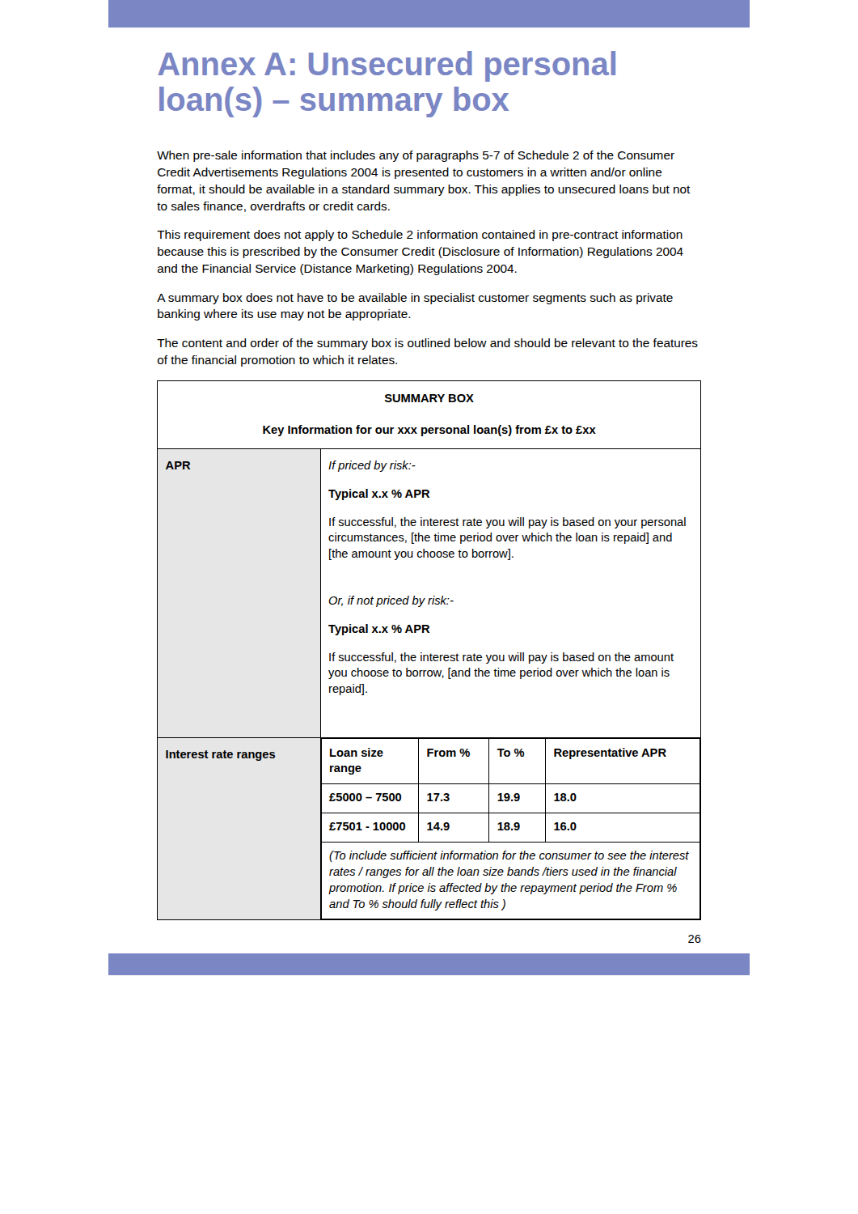Annex A: Unsecured personal loan(s) – summary box
When pre-sale information that includes any of paragraphs 5-7 of Schedule 2 of the Consumer Credit Advertisements Regulations 2004 is presented to customers in a written and/or online format, it should be available in a standard summary box. This applies to unsecured loans but not to sales finance, overdrafts or credit cards.
This requirement does not apply to Schedule 2 information contained in pre-contract information because this is prescribed by the Consumer Credit (Disclosure of Information) Regulations 2004 and the Financial Service (Distance Marketing) Regulations 2004.
A summary box does not have to be available in specialist customer segments such as private banking where its use may not be appropriate.
The content and order of the summary box is outlined below and should be relevant to the features of the financial promotion to which it relates.
| SUMMARY BOX Key Information for our xxx personal loan(s) from £x to £xx |
| APR | If priced by risk:- Typical x.x % APR If successful, the interest rate you will pay is based on your personal circumstances, [the time period over which the loan is repaid] and [the amount you choose to borrow]. Or, if not priced by risk:- Typical x.x % APR If successful, the interest rate you will pay is based on the amount you choose to borrow, [and the time period over which the loan is repaid]. |
| Interest rate ranges | / Loan size range / From % / To % / Representative APR / / £5000 – 7500 / 17.3 / 19.9 / 18.0 / / £7501 - 10000 / 14.9 / 18.9 / 16.0 / / (To include sufficient information for the consumer to see the interest rates / ranges for all the loan size bands /tiers used in the financial promotion. If price is affected by the repayment period the From % and To % should fully reflect this ) / |
26